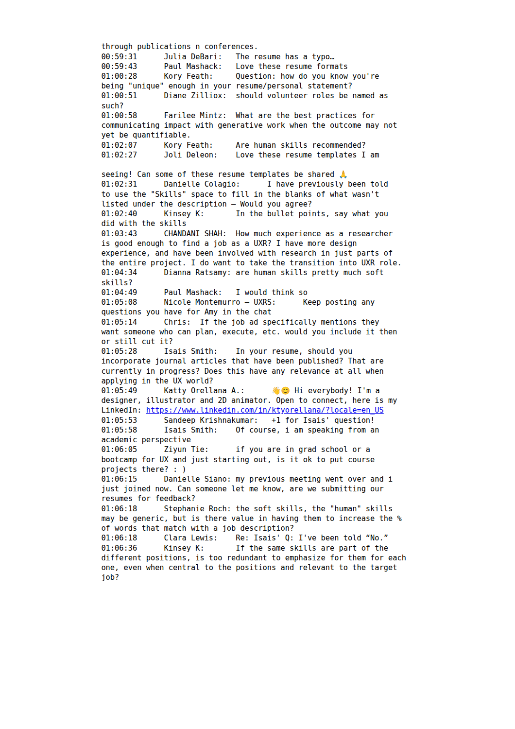through publications n conferences.
00:59:31      Julia DeBari:   The resume has a typo…
00:59:43      Paul Mashack:   Love these resume formats
01:00:28      Kory Feath:     Question: how do you know you're
being "unique" enough in your resume/personal statement?
01:00:51      Diane Zilliox:  should volunteer roles be named as
such?
01:00:58      Farilee Mintz:  What are the best practices for
communicating impact with generative work when the outcome may not
yet be quantifiable.
01:02:07      Kory Feath:     Are human skills recommended?
01:02:27      Joli Deleon:    Love these resume templates I am

seeing! Can some of these resume templates be shared 🙏
01:02:31      Danielle Colagio:      I have previously been told
to use the "Skills" space to fill in the blanks of what wasn't
listed under the description – Would you agree?
01:02:40      Kinsey K:       In the bullet points, say what you
did with the skills
01:03:43      CHANDANI SHAH:  How much experience as a researcher
is good enough to find a job as a UXR? I have more design
experience, and have been involved with research in just parts of
the entire project. I do want to take the transition into UXR role.
01:04:34      Dianna Ratsamy: are human skills pretty much soft
skills?
01:04:49      Paul Mashack:   I would think so
01:05:08      Nicole Montemurro – UXRS:      Keep posting any
questions you have for Amy in the chat
01:05:14      Chris:  If the job ad specifically mentions they
want someone who can plan, execute, etc. would you include it then
or still cut it?
01:05:28      Isais Smith:    In your resume, should you
incorporate journal articles that have been published? That are
currently in progress? Does this have any relevance at all when
applying in the UX world?
01:05:49      Katty Orellana A.:      👋😊 Hi everybody! I'm a
designer, illustrator and 2D animator. Open to connect, here is my
LinkedIn: https://www.linkedin.com/in/ktyorellana/?locale=en_US
01:05:53      Sandeep Krishnakumar:   +1 for Isais' question!
01:05:58      Isais Smith:    Of course, i am speaking from an
academic perspective
01:06:05      Ziyun Tie:      if you are in grad school or a
bootcamp for UX and just starting out, is it ok to put course
projects there? : )
01:06:15      Danielle Siano: my previous meeting went over and i
just joined now. Can someone let me know, are we submitting our
resumes for feedback?
01:06:18      Stephanie Roch: the soft skills, the "human" skills
may be generic, but is there value in having them to increase the %
of words that match with a job description?
01:06:18      Clara Lewis:    Re: Isais' Q: I've been told “No.”
01:06:36      Kinsey K:       If the same skills are part of the
different positions, is too redundant to emphasize for them for each
one, even when central to the positions and relevant to the target
job?